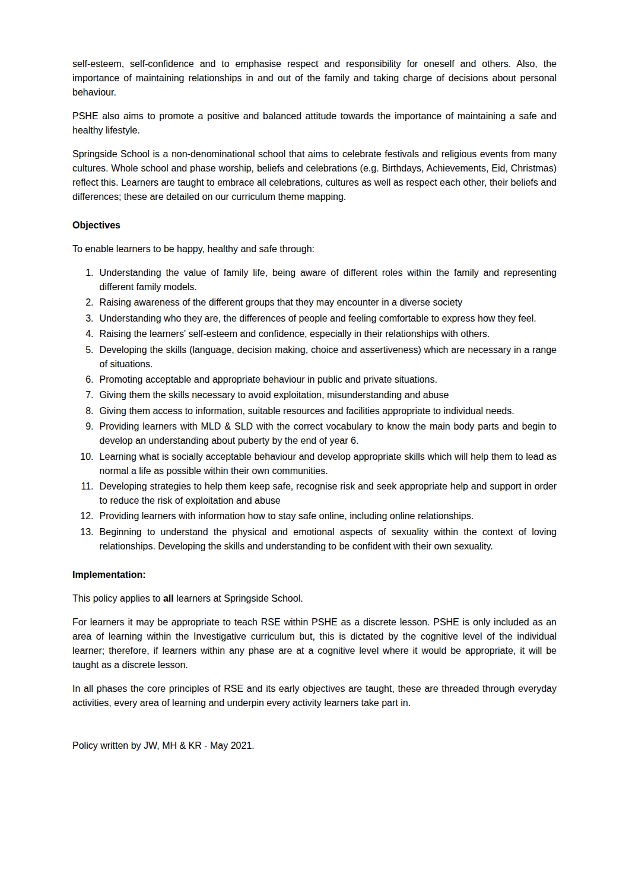self-esteem, self-confidence and to emphasise respect and responsibility for oneself and others. Also, the importance of maintaining relationships in and out of the family and taking charge of decisions about personal behaviour.
PSHE also aims to promote a positive and balanced attitude towards the importance of maintaining a safe and healthy lifestyle.
Springside School is a non-denominational school that aims to celebrate festivals and religious events from many cultures. Whole school and phase worship, beliefs and celebrations (e.g. Birthdays, Achievements, Eid, Christmas) reflect this. Learners are taught to embrace all celebrations, cultures as well as respect each other, their beliefs and differences; these are detailed on our curriculum theme mapping.
Objectives
To enable learners to be happy, healthy and safe through:
Understanding the value of family life, being aware of different roles within the family and representing different family models.
Raising awareness of the different groups that they may encounter in a diverse society
Understanding who they are, the differences of people and feeling comfortable to express how they feel.
Raising the learners' self-esteem and confidence, especially in their relationships with others.
Developing the skills (language, decision making, choice and assertiveness) which are necessary in a range of situations.
Promoting acceptable and appropriate behaviour in public and private situations.
Giving them the skills necessary to avoid exploitation, misunderstanding and abuse
Giving them access to information, suitable resources and facilities appropriate to individual needs.
Providing learners with MLD & SLD with the correct vocabulary to know the main body parts and begin to develop an understanding about puberty by the end of year 6.
Learning what is socially acceptable behaviour and develop appropriate skills which will help them to lead as normal a life as possible within their own communities.
Developing strategies to help them keep safe, recognise risk and seek appropriate help and support in order to reduce the risk of exploitation and abuse
Providing learners with information how to stay safe online, including online relationships.
Beginning to understand the physical and emotional aspects of sexuality within the context of loving relationships. Developing the skills and understanding to be confident with their own sexuality.
Implementation:
This policy applies to all learners at Springside School.
For learners it may be appropriate to teach RSE within PSHE as a discrete lesson. PSHE is only included as an area of learning within the Investigative curriculum but, this is dictated by the cognitive level of the individual learner; therefore, if learners within any phase are at a cognitive level where it would be appropriate, it will be taught as a discrete lesson.
In all phases the core principles of RSE and its early objectives are taught, these are threaded through everyday activities, every area of learning and underpin every activity learners take part in.
Policy written by JW, MH & KR - May 2021.